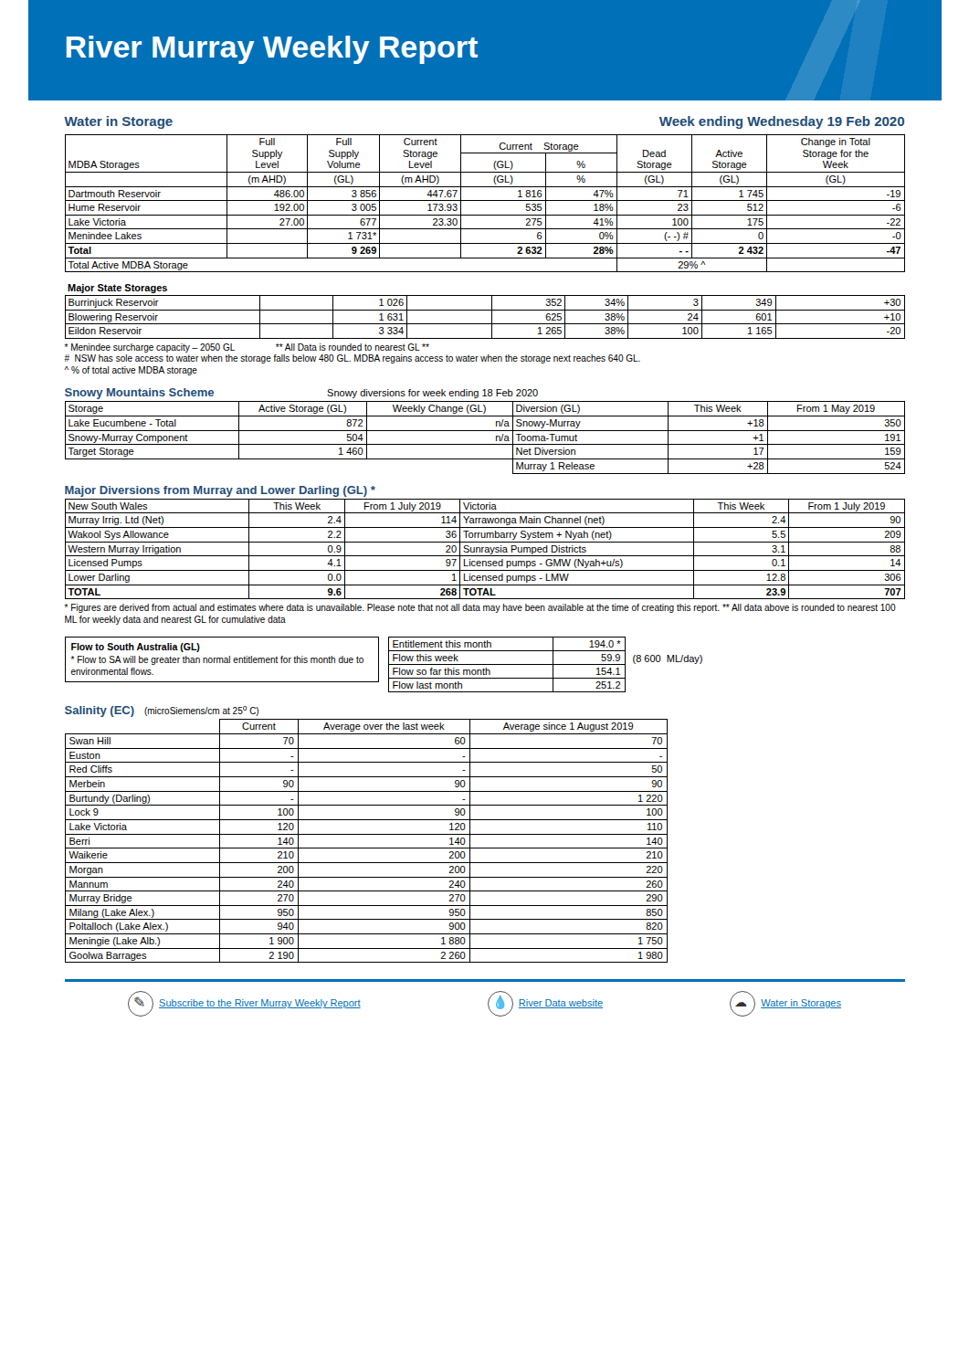River Murray Weekly Report
Water in Storage Week ending Wednesday 19 Feb 2020
| MDBA Storages | Full Supply Level | Full Supply Volume | Current Storage Level | Current Storage | Dead Storage | Active Storage | Change in Total Storage for the Week |
| --- | --- | --- | --- | --- | --- | --- | --- |
| (GL) | % |
| | (m AHD) | (GL) | (m AHD) | (GL) | % | (GL) | (GL) | (GL) |
| Dartmouth Reservoir | 486.00 | 3 856 | 447.67 | 1 816 | 47% | 71 | 1 745 | -19 |
| Hume Reservoir | 192.00 | 3 005 | 173.93 | 535 | 18% | 23 | 512 | -6 |
| Lake Victoria | 27.00 | 677 | 23.30 | 275 | 41% | 100 | 175 | -22 |
| Menindee Lakes | | 1 731* | | 6 | 0% | (- -) # | 0 | -0 |
| Total | | 9 269 | | 2 632 | 28% | - - | 2 432 | -47 |
| Total Active MDBA Storage | 29% ^ | |
| Major State Storages |
| Burrinjuck Reservoir | | 1 026 | | 352 | 34% | 3 | 349 | +30 |
| Blowering Reservoir | | 1 631 | | 625 | 38% | 24 | 601 | +10 |
| Eildon Reservoir | | 3 334 | | 1 265 | 38% | 100 | 1 165 | -20 |
* Menindee surcharge capacity – 2050 GL ** All Data is rounded to nearest GL **
# NSW has sole access to water when the storage falls below 480 GL. MDBA regains access to water when the storage next reaches 640 GL.
^ % of total active MDBA storage
Snowy Mountains Scheme Snowy diversions for week ending 18 Feb 2020
| Storage | Active Storage (GL) | Weekly Change (GL) | Diversion (GL) | This Week | From 1 May 2019 |
| --- | --- | --- | --- | --- | --- |
| Lake Eucumbene - Total | 872 | n/a | Snowy-Murray | +18 | 350 |
| Snowy-Murray Component | 504 | n/a | Tooma-Tumut | +1 | 191 |
| Target Storage | 1 460 | | Net Diversion | 17 | 159 |
| | | | Murray 1 Release | +28 | 524 |
Major Diversions from Murray and Lower Darling (GL) *
| New South Wales | This Week | From 1 July 2019 | Victoria | This Week | From 1 July 2019 |
| --- | --- | --- | --- | --- | --- |
| Murray Irrig. Ltd (Net) | 2.4 | 114 | Yarrawonga Main Channel (net) | 2.4 | 90 |
| Wakool Sys Allowance | 2.2 | 36 | Torrumbarry System + Nyah (net) | 5.5 | 209 |
| Western Murray Irrigation | 0.9 | 20 | Sunraysia Pumped Districts | 3.1 | 88 |
| Licensed Pumps | 4.1 | 97 | Licensed pumps - GMW (Nyah+u/s) | 0.1 | 14 |
| Lower Darling | 0.0 | 1 | Licensed pumps - LMW | 12.8 | 306 |
| TOTAL | 9.6 | 268 | TOTAL | 23.9 | 707 |
* Figures are derived from actual and estimates where data is unavailable. Please note that not all data may have been available at the time of creating this report. ** All data above is rounded to nearest 100 ML for weekly data and nearest GL for cumulative data
Flow to South Australia (GL)
* Flow to SA will be greater than normal entitlement for this month due to environmental flows.
| Entitlement this month | 194.0 * |
| Flow this week | 59.9 |
| Flow so far this month | 154.1 |
| Flow last month | 251.2 |
(8 600 ML/day)
Salinity (EC) (microSiemens/cm at 25o C)
| | Current | Average over the last week | Average since 1 August 2019 |
| --- | --- | --- | --- |
| Swan Hill | 70 | 60 | 70 |
| Euston | - | - | - |
| Red Cliffs | - | - | 50 |
| Merbein | 90 | 90 | 90 |
| Burtundy (Darling) | - | - | 1 220 |
| Lock 9 | 100 | 90 | 100 |
| Lake Victoria | 120 | 120 | 110 |
| Berri | 140 | 140 | 140 |
| Waikerie | 210 | 200 | 210 |
| Morgan | 200 | 200 | 220 |
| Mannum | 240 | 240 | 260 |
| Murray Bridge | 270 | 270 | 290 |
| Milang (Lake Alex.) | 950 | 950 | 850 |
| Poltalloch (Lake Alex.) | 940 | 900 | 820 |
| Meningie (Lake Alb.) | 1 900 | 1 880 | 1 750 |
| Goolwa Barrages | 2 190 | 2 260 | 1 980 |
Subscribe to the River Murray Weekly Report
River Data website
Water in Storages